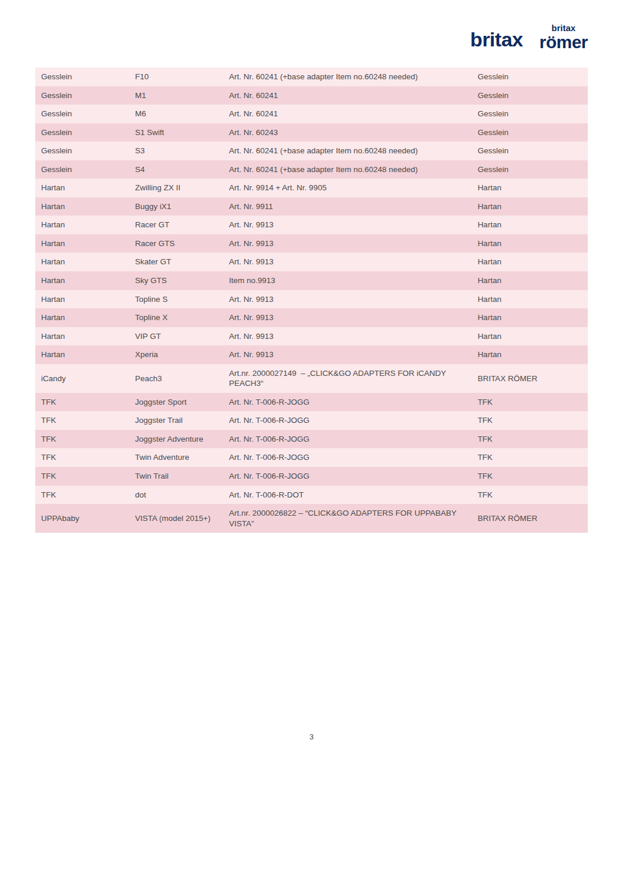britax
britax römer
| Gesslein | F10 | Art. Nr. 60241 (+base adapter Item no.60248 needed) | Gesslein |
| Gesslein | M1 | Art. Nr. 60241 | Gesslein |
| Gesslein | M6 | Art. Nr. 60241 | Gesslein |
| Gesslein | S1 Swift | Art. Nr. 60243 | Gesslein |
| Gesslein | S3 | Art. Nr. 60241 (+base adapter Item no.60248 needed) | Gesslein |
| Gesslein | S4 | Art. Nr. 60241 (+base adapter Item no.60248 needed) | Gesslein |
| Hartan | Zwilling ZX II | Art. Nr. 9914 + Art. Nr. 9905 | Hartan |
| Hartan | Buggy iX1 | Art. Nr. 9911 | Hartan |
| Hartan | Racer GT | Art. Nr. 9913 | Hartan |
| Hartan | Racer GTS | Art. Nr. 9913 | Hartan |
| Hartan | Skater GT | Art. Nr. 9913 | Hartan |
| Hartan | Sky GTS | Item no.9913 | Hartan |
| Hartan | Topline S | Art. Nr. 9913 | Hartan |
| Hartan | Topline X | Art. Nr. 9913 | Hartan |
| Hartan | VIP GT | Art. Nr. 9913 | Hartan |
| Hartan | Xperia | Art. Nr. 9913 | Hartan |
| iCandy | Peach3 | Art.nr. 2000027149 – „CLICK&GO ADAPTERS FOR iCANDY PEACH3“ | BRITAX RÖMER |
| TFK | Joggster Sport | Art. Nr. T-006-R-JOGG | TFK |
| TFK | Joggster Trail | Art. Nr. T-006-R-JOGG | TFK |
| TFK | Joggster Adventure | Art. Nr. T-006-R-JOGG | TFK |
| TFK | Twin Adventure | Art. Nr. T-006-R-JOGG | TFK |
| TFK | Twin Trail | Art. Nr. T-006-R-JOGG | TFK |
| TFK | dot | Art. Nr. T-006-R-DOT | TFK |
| UPPAbaby | VISTA (model 2015+) | Art.nr. 2000026822 – “CLICK&GO ADAPTERS FOR UPPABABY VISTA” | BRITAX RÖMER |
3